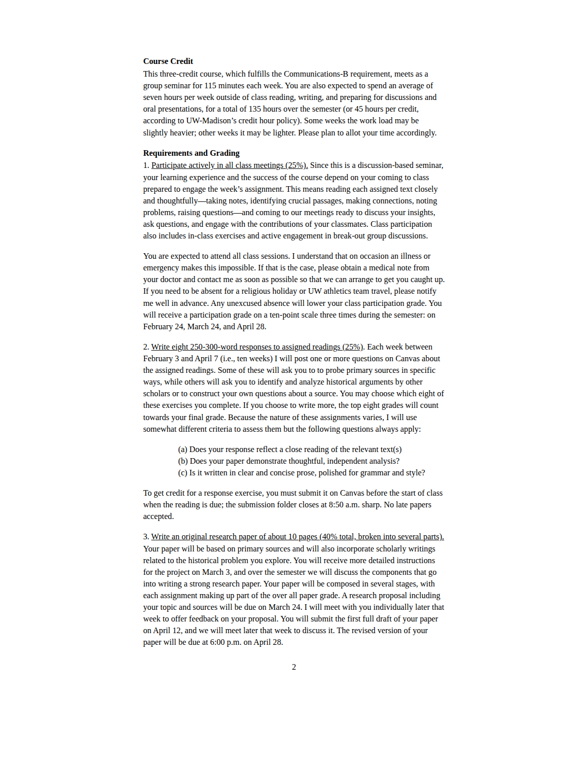Course Credit
This three-credit course, which fulfills the Communications-B requirement, meets as a group seminar for 115 minutes each week. You are also expected to spend an average of seven hours per week outside of class reading, writing, and preparing for discussions and oral presentations, for a total of 135 hours over the semester (or 45 hours per credit, according to UW-Madison’s credit hour policy). Some weeks the work load may be slightly heavier; other weeks it may be lighter. Please plan to allot your time accordingly.
Requirements and Grading
1. Participate actively in all class meetings (25%). Since this is a discussion-based seminar, your learning experience and the success of the course depend on your coming to class prepared to engage the week’s assignment. This means reading each assigned text closely and thoughtfully—taking notes, identifying crucial passages, making connections, noting problems, raising questions—and coming to our meetings ready to discuss your insights, ask questions, and engage with the contributions of your classmates. Class participation also includes in-class exercises and active engagement in break-out group discussions.
You are expected to attend all class sessions. I understand that on occasion an illness or emergency makes this impossible. If that is the case, please obtain a medical note from your doctor and contact me as soon as possible so that we can arrange to get you caught up. If you need to be absent for a religious holiday or UW athletics team travel, please notify me well in advance. Any unexcused absence will lower your class participation grade. You will receive a participation grade on a ten-point scale three times during the semester: on February 24, March 24, and April 28.
2. Write eight 250-300-word responses to assigned readings (25%). Each week between February 3 and April 7 (i.e., ten weeks) I will post one or more questions on Canvas about the assigned readings. Some of these will ask you to to probe primary sources in specific ways, while others will ask you to identify and analyze historical arguments by other scholars or to construct your own questions about a source. You may choose which eight of these exercises you complete. If you choose to write more, the top eight grades will count towards your final grade. Because the nature of these assignments varies, I will use somewhat different criteria to assess them but the following questions always apply:
(a) Does your response reflect a close reading of the relevant text(s)
(b) Does your paper demonstrate thoughtful, independent analysis?
(c) Is it written in clear and concise prose, polished for grammar and style?
To get credit for a response exercise, you must submit it on Canvas before the start of class when the reading is due; the submission folder closes at 8:50 a.m. sharp. No late papers accepted.
3. Write an original research paper of about 10 pages (40% total, broken into several parts). Your paper will be based on primary sources and will also incorporate scholarly writings related to the historical problem you explore. You will receive more detailed instructions for the project on March 3, and over the semester we will discuss the components that go into writing a strong research paper. Your paper will be composed in several stages, with each assignment making up part of the over all paper grade. A research proposal including your topic and sources will be due on March 24. I will meet with you individually later that week to offer feedback on your proposal. You will submit the first full draft of your paper on April 12, and we will meet later that week to discuss it. The revised version of your paper will be due at 6:00 p.m. on April 28.
2